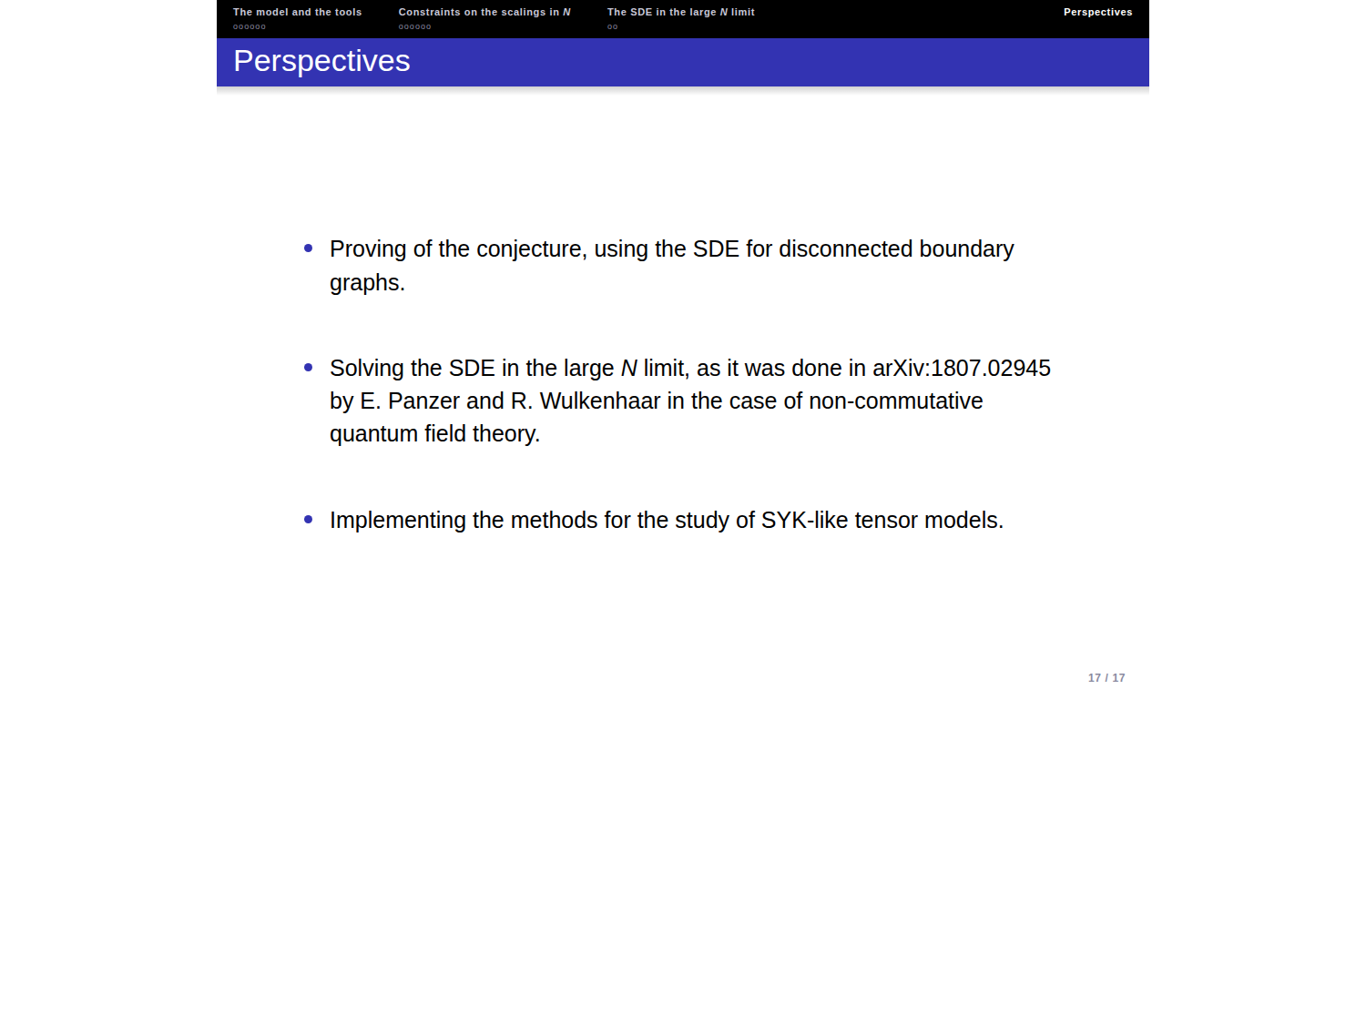The model and the tools
oooooo
Constraints on the scalings in N
oooooo
The SDE in the large N limit
oo
Perspectives
Perspectives
Proving of the conjecture, using the SDE for disconnected boundary graphs.
Solving the SDE in the large N limit, as it was done in arXiv:1807.02945 by E. Panzer and R. Wulkenhaar in the case of non-commutative quantum field theory.
Implementing the methods for the study of SYK-like tensor models.
17 / 17